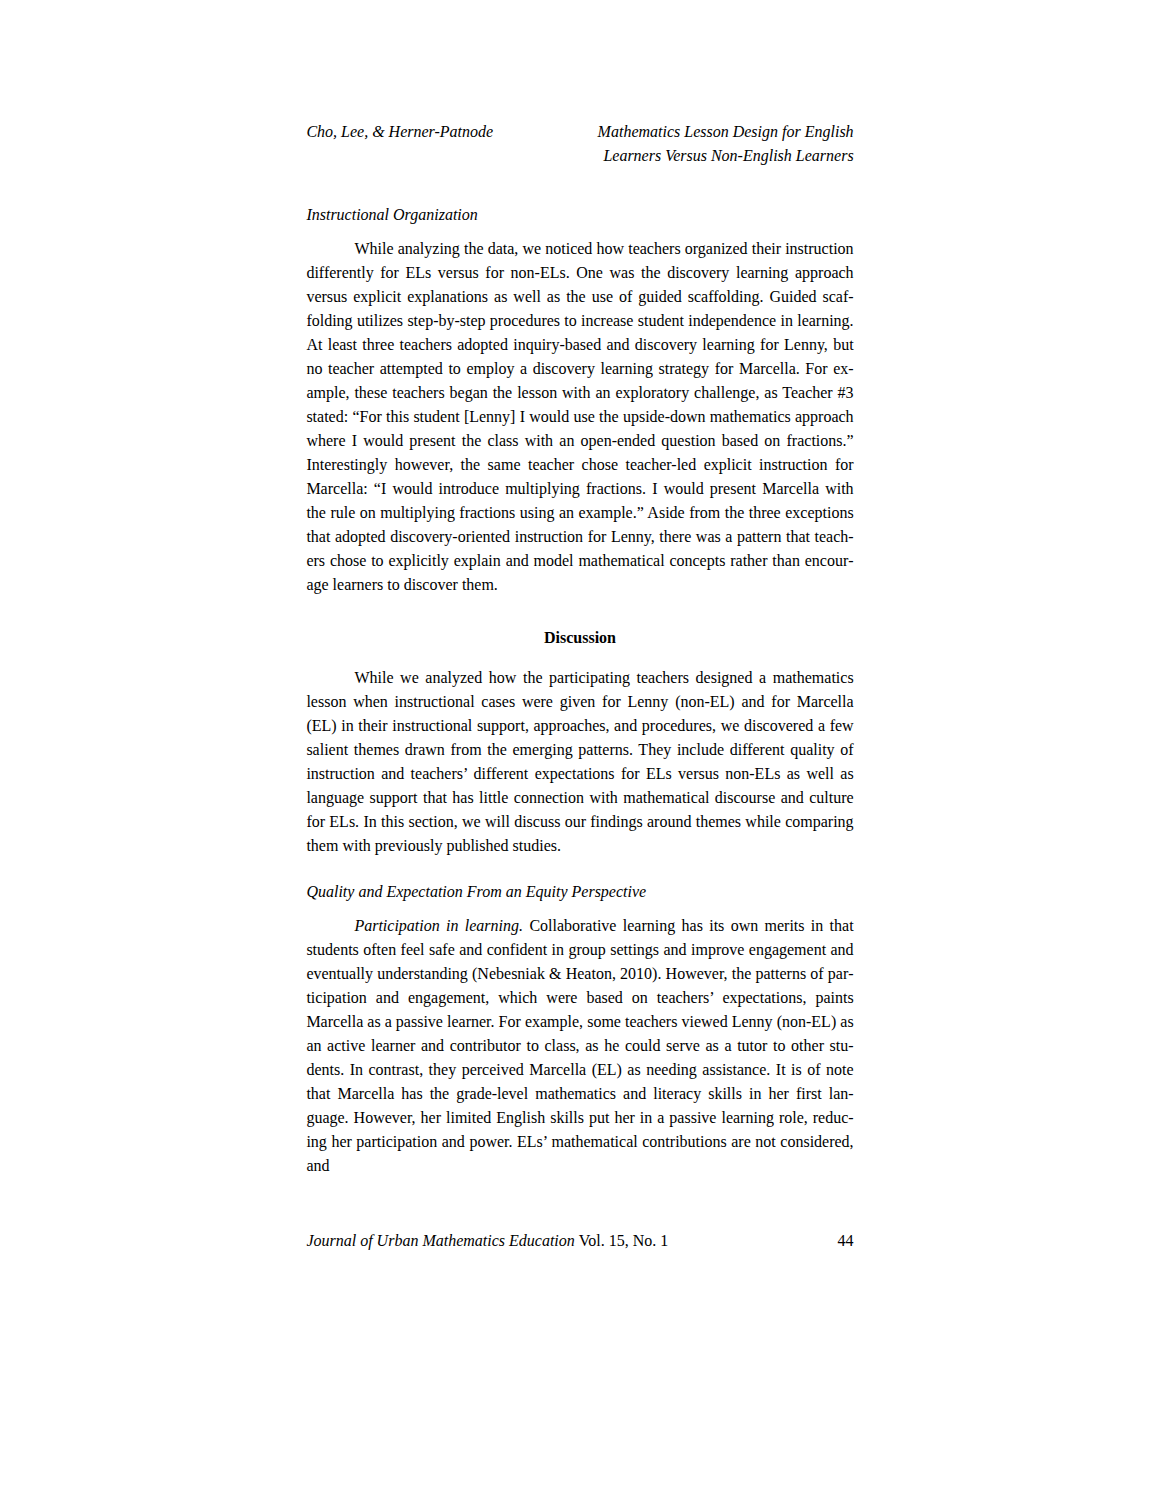Cho, Lee, & Herner-Patnode
Mathematics Lesson Design for English
Learners Versus Non-English Learners
Instructional Organization
While analyzing the data, we noticed how teachers organized their instruction differently for ELs versus for non-ELs. One was the discovery learning approach versus explicit explanations as well as the use of guided scaffolding. Guided scaffolding utilizes step-by-step procedures to increase student independence in learning. At least three teachers adopted inquiry-based and discovery learning for Lenny, but no teacher attempted to employ a discovery learning strategy for Marcella. For example, these teachers began the lesson with an exploratory challenge, as Teacher #3 stated: “For this student [Lenny] I would use the upside-down mathematics approach where I would present the class with an open-ended question based on fractions.” Interestingly however, the same teacher chose teacher-led explicit instruction for Marcella: “I would introduce multiplying fractions. I would present Marcella with the rule on multiplying fractions using an example.” Aside from the three exceptions that adopted discovery-oriented instruction for Lenny, there was a pattern that teachers chose to explicitly explain and model mathematical concepts rather than encourage learners to discover them.
Discussion
While we analyzed how the participating teachers designed a mathematics lesson when instructional cases were given for Lenny (non-EL) and for Marcella (EL) in their instructional support, approaches, and procedures, we discovered a few salient themes drawn from the emerging patterns. They include different quality of instruction and teachers’ different expectations for ELs versus non-ELs as well as language support that has little connection with mathematical discourse and culture for ELs. In this section, we will discuss our findings around themes while comparing them with previously published studies.
Quality and Expectation From an Equity Perspective
Participation in learning. Collaborative learning has its own merits in that students often feel safe and confident in group settings and improve engagement and eventually understanding (Nebesniak & Heaton, 2010). However, the patterns of participation and engagement, which were based on teachers’ expectations, paints Marcella as a passive learner. For example, some teachers viewed Lenny (non-EL) as an active learner and contributor to class, as he could serve as a tutor to other students. In contrast, they perceived Marcella (EL) as needing assistance. It is of note that Marcella has the grade-level mathematics and literacy skills in her first language. However, her limited English skills put her in a passive learning role, reducing her participation and power. ELs’ mathematical contributions are not considered, and
Journal of Urban Mathematics Education Vol. 15, No. 1
44